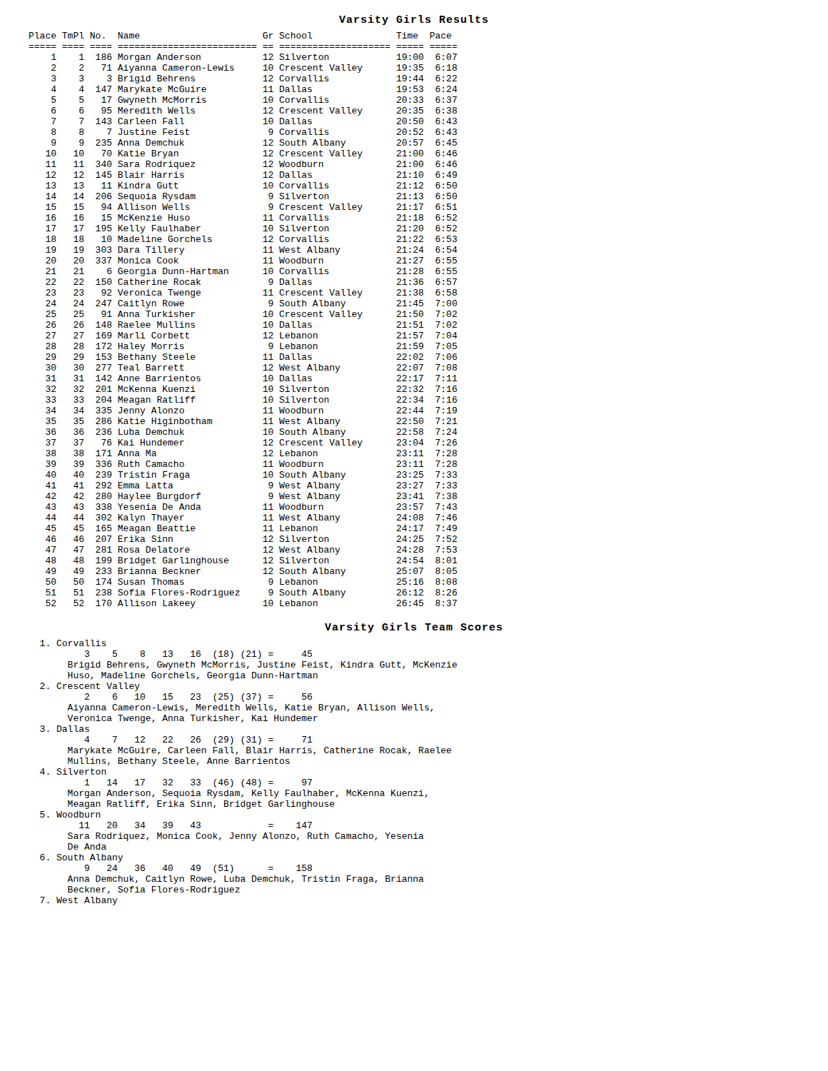Varsity Girls Results
Place TmPl No.  Name                      Gr School               Time  Pace
===== ==== ==== ========================= == ==================== ===== =====
    1    1  186 Morgan Anderson           12 Silverton            19:00  6:07
    2    2   71 Aiyanna Cameron-Lewis     10 Crescent Valley      19:35  6:18
    3    3    3 Brigid Behrens            12 Corvallis            19:44  6:22
    4    4  147 Marykate McGuire          11 Dallas               19:53  6:24
    5    5   17 Gwyneth McMorris          10 Corvallis            20:33  6:37
    6    6   95 Meredith Wells            12 Crescent Valley      20:35  6:38
    7    7  143 Carleen Fall              10 Dallas               20:50  6:43
    8    8    7 Justine Feist              9 Corvallis            20:52  6:43
    9    9  235 Anna Demchuk              12 South Albany         20:57  6:45
   10   10   70 Katie Bryan               12 Crescent Valley      21:00  6:46
   11   11  340 Sara Rodriquez            12 Woodburn             21:00  6:46
   12   12  145 Blair Harris              12 Dallas               21:10  6:49
   13   13   11 Kindra Gutt               10 Corvallis            21:12  6:50
   14   14  206 Sequoia Rysdam             9 Silverton            21:13  6:50
   15   15   94 Allison Wells              9 Crescent Valley      21:17  6:51
   16   16   15 McKenzie Huso             11 Corvallis            21:18  6:52
   17   17  195 Kelly Faulhaber           10 Silverton            21:20  6:52
   18   18   10 Madeline Gorchels         12 Corvallis            21:22  6:53
   19   19  303 Dara Tillery              11 West Albany          21:24  6:54
   20   20  337 Monica Cook               11 Woodburn             21:27  6:55
   21   21    6 Georgia Dunn-Hartman      10 Corvallis            21:28  6:55
   22   22  150 Catherine Rocak            9 Dallas               21:36  6:57
   23   23   92 Veronica Twenge           11 Crescent Valley      21:38  6:58
   24   24  247 Caitlyn Rowe               9 South Albany         21:45  7:00
   25   25   91 Anna Turkisher            10 Crescent Valley      21:50  7:02
   26   26  148 Raelee Mullins            10 Dallas               21:51  7:02
   27   27  169 Marli Corbett             12 Lebanon              21:57  7:04
   28   28  172 Haley Morris               9 Lebanon              21:59  7:05
   29   29  153 Bethany Steele            11 Dallas               22:02  7:06
   30   30  277 Teal Barrett              12 West Albany          22:07  7:08
   31   31  142 Anne Barrientos           10 Dallas               22:17  7:11
   32   32  201 McKenna Kuenzi            10 Silverton            22:32  7:16
   33   33  204 Meagan Ratliff            10 Silverton            22:34  7:16
   34   34  335 Jenny Alonzo              11 Woodburn             22:44  7:19
   35   35  286 Katie Higinbotham         11 West Albany          22:50  7:21
   36   36  236 Luba Demchuk              10 South Albany         22:58  7:24
   37   37   76 Kai Hundemer              12 Crescent Valley      23:04  7:26
   38   38  171 Anna Ma                   12 Lebanon              23:11  7:28
   39   39  336 Ruth Camacho              11 Woodburn             23:11  7:28
   40   40  239 Tristin Fraga             10 South Albany         23:25  7:33
   41   41  292 Emma Latta                 9 West Albany          23:27  7:33
   42   42  280 Haylee Burgdorf            9 West Albany          23:41  7:38
   43   43  338 Yesenia De Anda           11 Woodburn             23:57  7:43
   44   44  302 Kalyn Thayer              11 West Albany          24:08  7:46
   45   45  165 Meagan Beattie            11 Lebanon              24:17  7:49
   46   46  207 Erika Sinn                12 Silverton            24:25  7:52
   47   47  281 Rosa Delatore             12 West Albany          24:28  7:53
   48   48  199 Bridget Garlinghouse      12 Silverton            24:54  8:01
   49   49  233 Brianna Beckner           12 South Albany         25:07  8:05
   50   50  174 Susan Thomas               9 Lebanon              25:16  8:08
   51   51  238 Sofia Flores-Rodriguez     9 South Albany         26:12  8:26
   52   52  170 Allison Lakeey            10 Lebanon              26:45  8:37
Varsity Girls Team Scores
  1. Corvallis
          3    5    8   13   16  (18) (21) =     45
       Brigid Behrens, Gwyneth McMorris, Justine Feist, Kindra Gutt, McKenzie
       Huso, Madeline Gorchels, Georgia Dunn-Hartman
  2. Crescent Valley
          2    6   10   15   23  (25) (37) =     56
       Aiyanna Cameron-Lewis, Meredith Wells, Katie Bryan, Allison Wells,
       Veronica Twenge, Anna Turkisher, Kai Hundemer
  3. Dallas
          4    7   12   22   26  (29) (31) =     71
       Marykate McGuire, Carleen Fall, Blair Harris, Catherine Rocak, Raelee
       Mullins, Bethany Steele, Anne Barrientos
  4. Silverton
          1   14   17   32   33  (46) (48) =     97
       Morgan Anderson, Sequoia Rysdam, Kelly Faulhaber, McKenna Kuenzi,
       Meagan Ratliff, Erika Sinn, Bridget Garlinghouse
  5. Woodburn
         11   20   34   39   43            =    147
       Sara Rodriquez, Monica Cook, Jenny Alonzo, Ruth Camacho, Yesenia
       De Anda
  6. South Albany
          9   24   36   40   49  (51)      =    158
       Anna Demchuk, Caitlyn Rowe, Luba Demchuk, Tristin Fraga, Brianna
       Beckner, Sofia Flores-Rodriguez
  7. West Albany